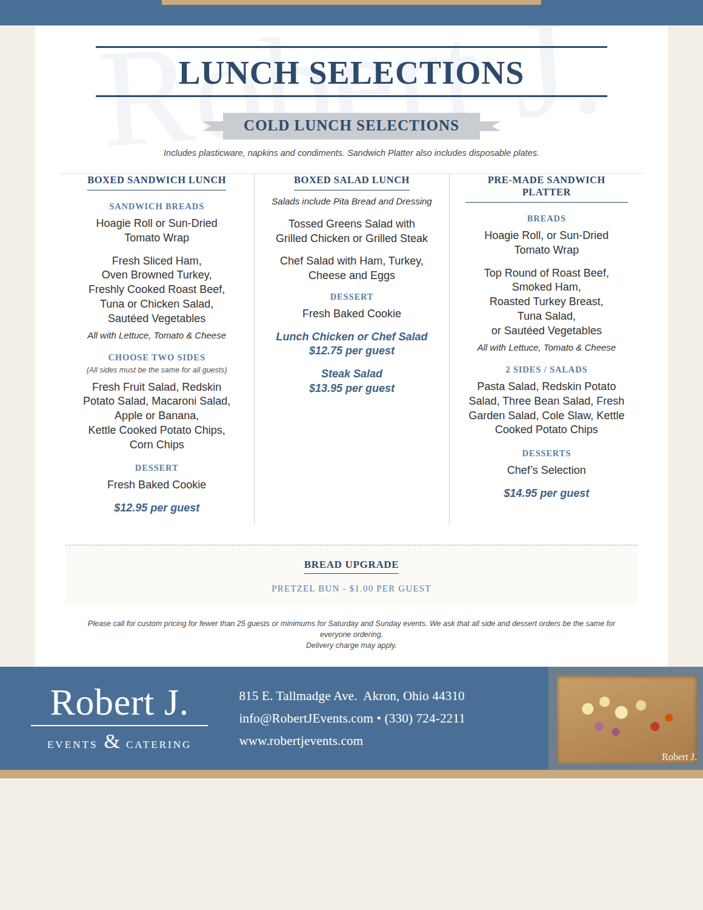Lunch Selections
Cold Lunch Selections
Includes plasticware, napkins and condiments. Sandwich Platter also includes disposable plates.
Boxed Sandwich Lunch
Sandwich Breads
Hoagie Roll or Sun-Dried
Tomato Wrap
Fresh Sliced Ham,
Oven Browned Turkey,
Freshly Cooked Roast Beef,
Tuna or Chicken Salad,
Sautéed Vegetables
All with Lettuce, Tomato & Cheese
Choose Two Sides
(All sides must be the same for all guests)
Fresh Fruit Salad, Redskin
Potato Salad, Macaroni Salad,
Apple or Banana,
Kettle Cooked Potato Chips,
Corn Chips
Dessert
Fresh Baked Cookie
$12.95 per guest
Boxed Salad Lunch
Salads include Pita Bread and Dressing
Tossed Greens Salad with
Grilled Chicken or Grilled Steak
Chef Salad with Ham, Turkey,
Cheese and Eggs
Dessert
Fresh Baked Cookie
Lunch Chicken or Chef Salad
$12.75 per guest
Steak Salad
$13.95 per guest
Pre-Made Sandwich Platter
Breads
Hoagie Roll, or Sun-Dried
Tomato Wrap
Top Round of Roast Beef,
Smoked Ham,
Roasted Turkey Breast,
Tuna Salad,
or Sautéed Vegetables
All with Lettuce, Tomato & Cheese
2 Sides / Salads
Pasta Salad, Redskin Potato
Salad, Three Bean Salad, Fresh
Garden Salad, Cole Slaw, Kettle
Cooked Potato Chips
Desserts
Chef’s Selection
$14.95 per guest
Bread Upgrade
Pretzel Bun - $1.00 per guest
Please call for custom pricing for fewer than 25 guests or minimums for Saturday and Sunday events. We ask that all side and dessert orders be the same for everyone ordering.
Delivery charge may apply.
Robert J.
Events&Catering
815 E. Tallmadge Ave. Akron, Ohio 44310
info@RobertJEvents.com • (330) 724-2211
www.robertjevents.com
Robert J.